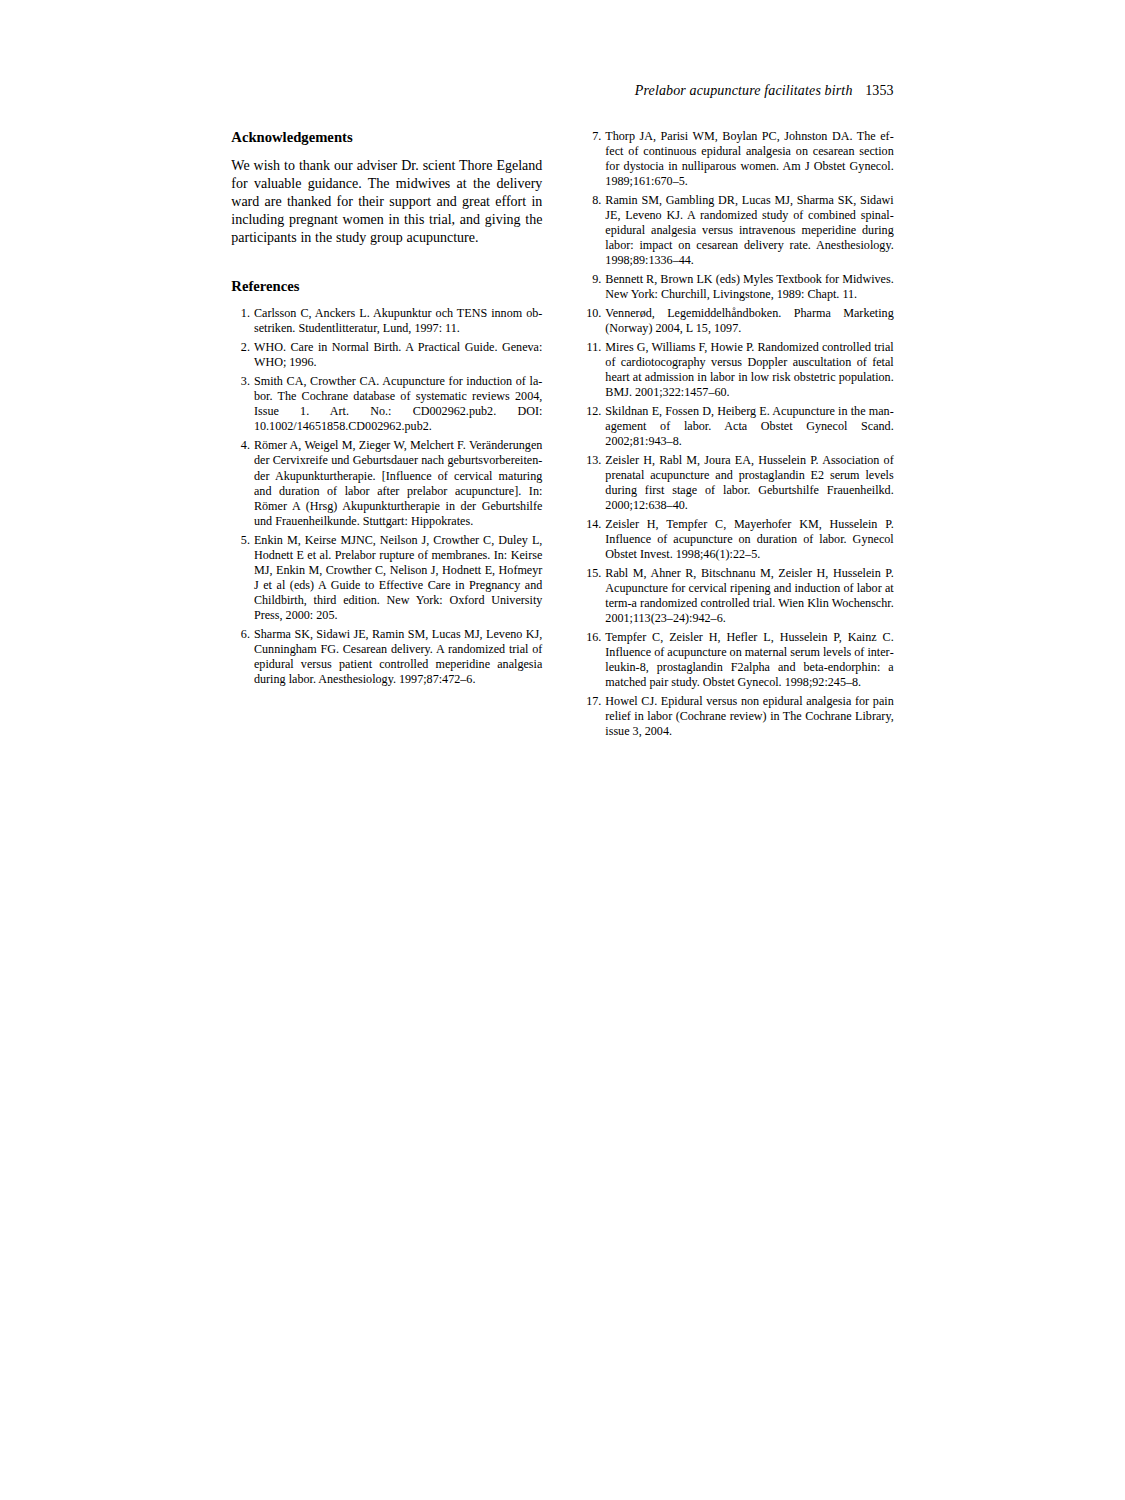Prelabor acupuncture facilitates birth 1353
Acknowledgements
We wish to thank our adviser Dr. scient Thore Egeland for valuable guidance. The midwives at the delivery ward are thanked for their support and great effort in including pregnant women in this trial, and giving the participants in the study group acupuncture.
References
Carlsson C, Anckers L. Akupunktur och TENS innom obsetriken. Studentlitteratur, Lund, 1997: 11.
WHO. Care in Normal Birth. A Practical Guide. Geneva: WHO; 1996.
Smith CA, Crowther CA. Acupuncture for induction of labor. The Cochrane database of systematic reviews 2004, Issue 1. Art. No.: CD002962.pub2. DOI: 10.1002/14651858.CD002962.pub2.
Römer A, Weigel M, Zieger W, Melchert F. Veränderungen der Cervixreife und Geburtsdauer nach geburtsvorbereitender Akupunkturtherapie. [Influence of cervical maturing and duration of labor after prelabor acupuncture]. In: Römer A (Hrsg) Akupunkturtherapie in der Geburtshilfe und Frauenheilkunde. Stuttgart: Hippokrates.
Enkin M, Keirse MJNC, Neilson J, Crowther C, Duley L, Hodnett E et al. Prelabor rupture of membranes. In: Keirse MJ, Enkin M, Crowther C, Nelison J, Hodnett E, Hofmeyr J et al (eds) A Guide to Effective Care in Pregnancy and Childbirth, third edition. New York: Oxford University Press, 2000: 205.
Sharma SK, Sidawi JE, Ramin SM, Lucas MJ, Leveno KJ, Cunningham FG. Cesarean delivery. A randomized trial of epidural versus patient controlled meperidine analgesia during labor. Anesthesiology. 1997;87:472–6.
Thorp JA, Parisi WM, Boylan PC, Johnston DA. The effect of continuous epidural analgesia on cesarean section for dystocia in nulliparous women. Am J Obstet Gynecol. 1989;161:670–5.
Ramin SM, Gambling DR, Lucas MJ, Sharma SK, Sidawi JE, Leveno KJ. A randomized study of combined spinal-epidural analgesia versus intravenous meperidine during labor: impact on cesarean delivery rate. Anesthesiology. 1998;89:1336–44.
Bennett R, Brown LK (eds) Myles Textbook for Midwives. New York: Churchill, Livingstone, 1989: Chapt. 11.
Vennerød, Legemiddelhåndboken. Pharma Marketing (Norway) 2004, L 15, 1097.
Mires G, Williams F, Howie P. Randomized controlled trial of cardiotocography versus Doppler auscultation of fetal heart at admission in labor in low risk obstetric population. BMJ. 2001;322:1457–60.
Skildnan E, Fossen D, Heiberg E. Acupuncture in the management of labor. Acta Obstet Gynecol Scand. 2002;81:943–8.
Zeisler H, Rabl M, Joura EA, Husselein P. Association of prenatal acupuncture and prostaglandin E2 serum levels during first stage of labor. Geburtshilfe Frauenheilkd. 2000;12:638–40.
Zeisler H, Tempfer C, Mayerhofer KM, Husselein P. Influence of acupuncture on duration of labor. Gynecol Obstet Invest. 1998;46(1):22–5.
Rabl M, Ahner R, Bitschnanu M, Zeisler H, Husselein P. Acupuncture for cervical ripening and induction of labor at term-a randomized controlled trial. Wien Klin Wochenschr. 2001;113(23–24):942–6.
Tempfer C, Zeisler H, Hefler L, Husselein P, Kainz C. Influence of acupuncture on maternal serum levels of interleukin-8, prostaglandin F2alpha and beta-endorphin: a matched pair study. Obstet Gynecol. 1998;92:245–8.
Howel CJ. Epidural versus non epidural analgesia for pain relief in labor (Cochrane review) in The Cochrane Library, issue 3, 2004.